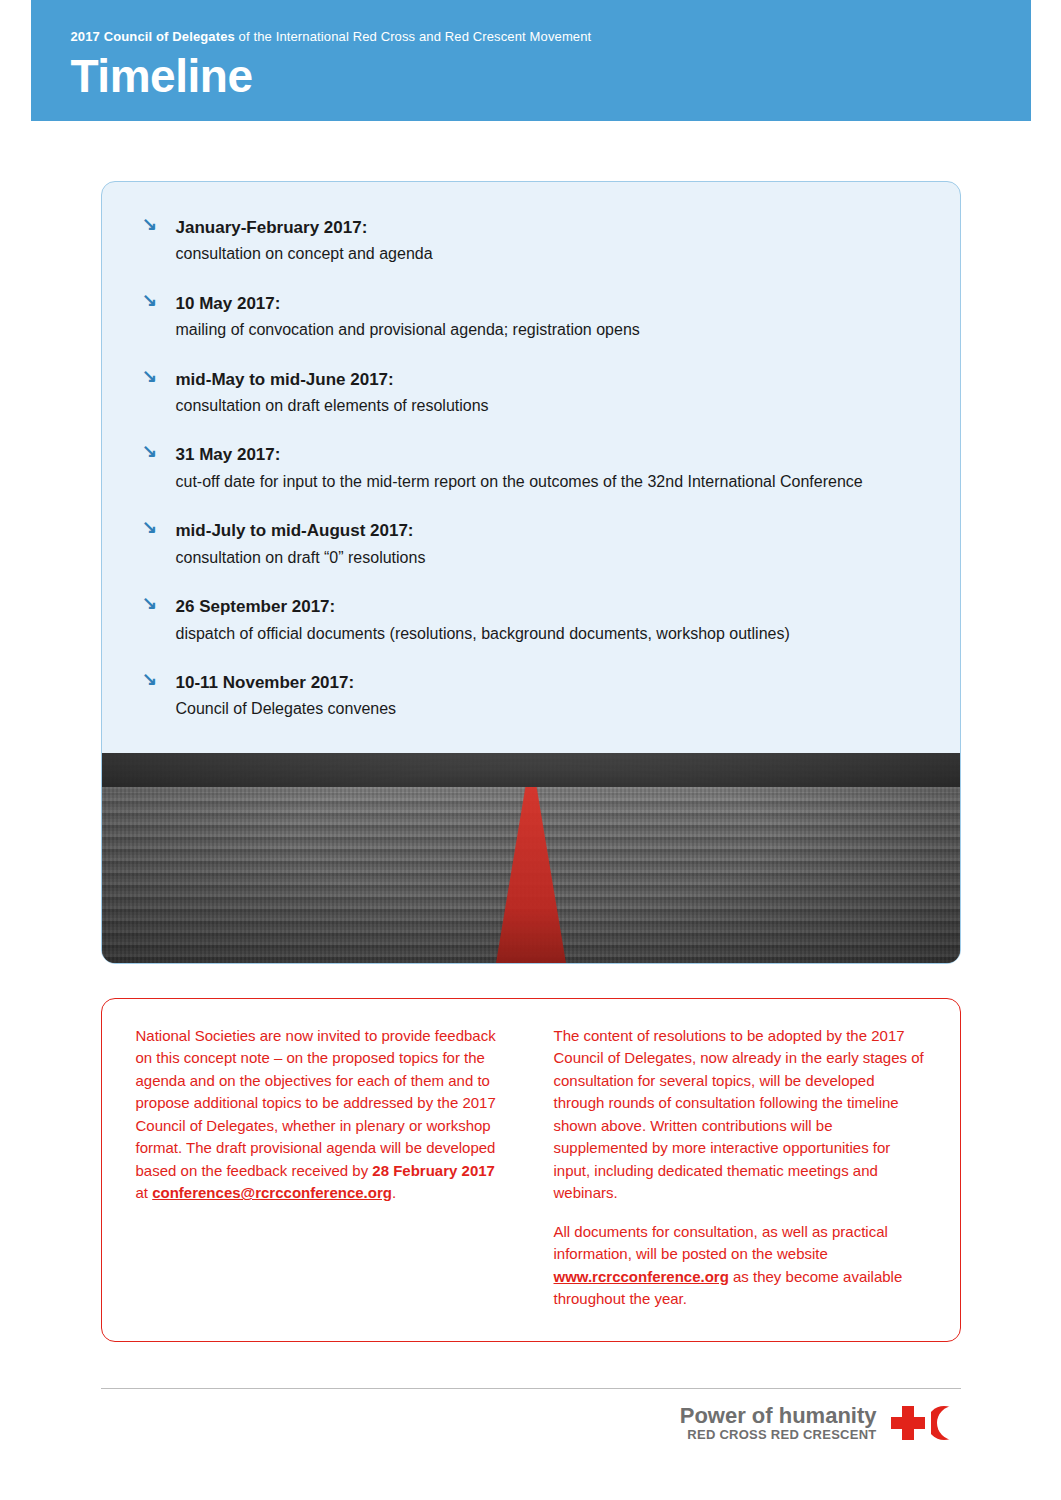2017 Council of Delegates of the International Red Cross and Red Crescent Movement
Timeline
January-February 2017: consultation on concept and agenda
10 May 2017: mailing of convocation and provisional agenda; registration opens
mid-May to mid-June 2017: consultation on draft elements of resolutions
31 May 2017: cut-off date for input to the mid-term report on the outcomes of the 32nd International Conference
mid-July to mid-August 2017: consultation on draft “0” resolutions
26 September 2017: dispatch of official documents (resolutions, background documents, workshop outlines)
10-11 November 2017: Council of Delegates convenes
National Societies are now invited to provide feedback on this concept note – on the proposed topics for the agenda and on the objectives for each of them and to propose additional topics to be addressed by the 2017 Council of Delegates, whether in plenary or workshop format. The draft provisional agenda will be developed based on the feedback received by 28 February 2017 at conferences@rcrcconference.org.
The content of resolutions to be adopted by the 2017 Council of Delegates, now already in the early stages of consultation for several topics, will be developed through rounds of consultation following the timeline shown above. Written contributions will be supplemented by more interactive opportunities for input, including dedicated thematic meetings and webinars.
All documents for consultation, as well as practical information, will be posted on the website www.rcrcconference.org as they become available throughout the year.
Power of humanity RED CROSS RED CRESCENT